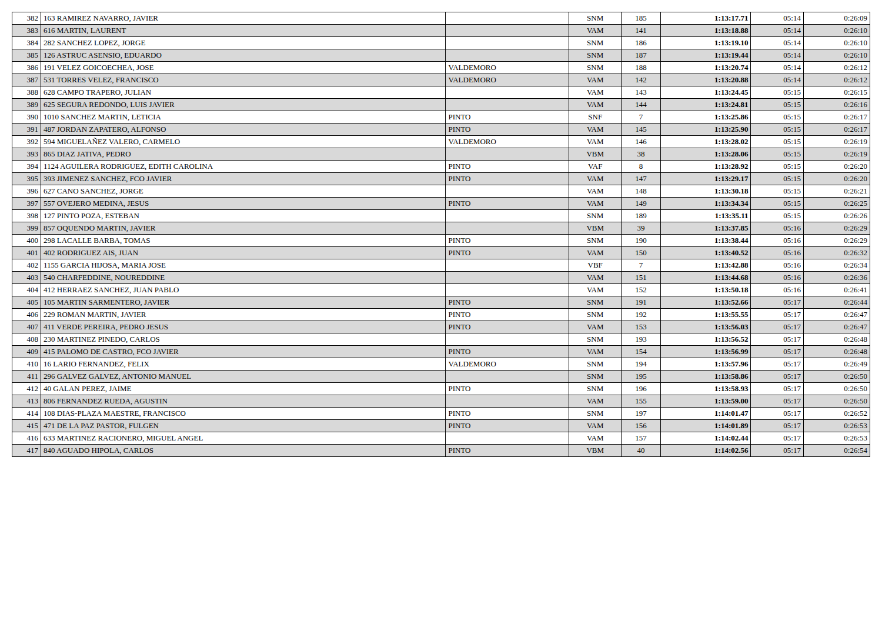| 382 | 163 RAMIREZ NAVARRO, JAVIER | | SNM | 185 | 1:13:17.71 | 05:14 | 0:26:09 |
| 383 | 616 MARTIN, LAURENT | | VAM | 141 | 1:13:18.88 | 05:14 | 0:26:10 |
| 384 | 282 SANCHEZ LOPEZ, JORGE | | SNM | 186 | 1:13:19.10 | 05:14 | 0:26:10 |
| 385 | 126 ASTRUC ASENSIO, EDUARDO | | SNM | 187 | 1:13:19.44 | 05:14 | 0:26:10 |
| 386 | 191 VELEZ GOICOECHEA, JOSE | VALDEMORO | SNM | 188 | 1:13:20.74 | 05:14 | 0:26:12 |
| 387 | 531 TORRES VELEZ, FRANCISCO | VALDEMORO | VAM | 142 | 1:13:20.88 | 05:14 | 0:26:12 |
| 388 | 628 CAMPO TRAPERO, JULIAN | | VAM | 143 | 1:13:24.45 | 05:15 | 0:26:15 |
| 389 | 625 SEGURA REDONDO, LUIS JAVIER | | VAM | 144 | 1:13:24.81 | 05:15 | 0:26:16 |
| 390 | 1010 SANCHEZ MARTIN, LETICIA | PINTO | SNF | 7 | 1:13:25.86 | 05:15 | 0:26:17 |
| 391 | 487 JORDAN ZAPATERO, ALFONSO | PINTO | VAM | 145 | 1:13:25.90 | 05:15 | 0:26:17 |
| 392 | 594 MIGUELAÑEZ VALERO, CARMELO | VALDEMORO | VAM | 146 | 1:13:28.02 | 05:15 | 0:26:19 |
| 393 | 865 DIAZ JATIVA, PEDRO | | VBM | 38 | 1:13:28.06 | 05:15 | 0:26:19 |
| 394 | 1124 AGUILERA RODRIGUEZ, EDITH CAROLINA | PINTO | VAF | 8 | 1:13:28.92 | 05:15 | 0:26:20 |
| 395 | 393 JIMENEZ SANCHEZ, FCO JAVIER | PINTO | VAM | 147 | 1:13:29.17 | 05:15 | 0:26:20 |
| 396 | 627 CANO SANCHEZ, JORGE | | VAM | 148 | 1:13:30.18 | 05:15 | 0:26:21 |
| 397 | 557 OVEJERO MEDINA, JESUS | PINTO | VAM | 149 | 1:13:34.34 | 05:15 | 0:26:25 |
| 398 | 127 PINTO POZA, ESTEBAN | | SNM | 189 | 1:13:35.11 | 05:15 | 0:26:26 |
| 399 | 857 OQUENDO MARTIN, JAVIER | | VBM | 39 | 1:13:37.85 | 05:16 | 0:26:29 |
| 400 | 298 LACALLE BARBA, TOMAS | PINTO | SNM | 190 | 1:13:38.44 | 05:16 | 0:26:29 |
| 401 | 402 RODRIGUEZ AIS, JUAN | PINTO | VAM | 150 | 1:13:40.52 | 05:16 | 0:26:32 |
| 402 | 1155 GARCIA HIJOSA, MARIA JOSE | | VBF | 7 | 1:13:42.88 | 05:16 | 0:26:34 |
| 403 | 540 CHARFEDDINE, NOUREDDINE | | VAM | 151 | 1:13:44.68 | 05:16 | 0:26:36 |
| 404 | 412 HERRAEZ SANCHEZ, JUAN PABLO | | VAM | 152 | 1:13:50.18 | 05:16 | 0:26:41 |
| 405 | 105 MARTIN SARMENTERO, JAVIER | PINTO | SNM | 191 | 1:13:52.66 | 05:17 | 0:26:44 |
| 406 | 229 ROMAN MARTIN, JAVIER | PINTO | SNM | 192 | 1:13:55.55 | 05:17 | 0:26:47 |
| 407 | 411 VERDE PEREIRA, PEDRO JESUS | PINTO | VAM | 153 | 1:13:56.03 | 05:17 | 0:26:47 |
| 408 | 230 MARTINEZ PINEDO, CARLOS | | SNM | 193 | 1:13:56.52 | 05:17 | 0:26:48 |
| 409 | 415 PALOMO DE CASTRO, FCO JAVIER | PINTO | VAM | 154 | 1:13:56.99 | 05:17 | 0:26:48 |
| 410 | 16 LARIO FERNANDEZ, FELIX | VALDEMORO | SNM | 194 | 1:13:57.96 | 05:17 | 0:26:49 |
| 411 | 296 GALVEZ GALVEZ, ANTONIO MANUEL | | SNM | 195 | 1:13:58.86 | 05:17 | 0:26:50 |
| 412 | 40 GALAN PEREZ, JAIME | PINTO | SNM | 196 | 1:13:58.93 | 05:17 | 0:26:50 |
| 413 | 806 FERNANDEZ RUEDA, AGUSTIN | | VAM | 155 | 1:13:59.00 | 05:17 | 0:26:50 |
| 414 | 108 DIAS-PLAZA MAESTRE, FRANCISCO | PINTO | SNM | 197 | 1:14:01.47 | 05:17 | 0:26:52 |
| 415 | 471 DE LA PAZ PASTOR, FULGEN | PINTO | VAM | 156 | 1:14:01.89 | 05:17 | 0:26:53 |
| 416 | 633 MARTINEZ RACIONERO, MIGUEL ANGEL | | VAM | 157 | 1:14:02.44 | 05:17 | 0:26:53 |
| 417 | 840 AGUADO HIPOLA, CARLOS | PINTO | VBM | 40 | 1:14:02.56 | 05:17 | 0:26:54 |